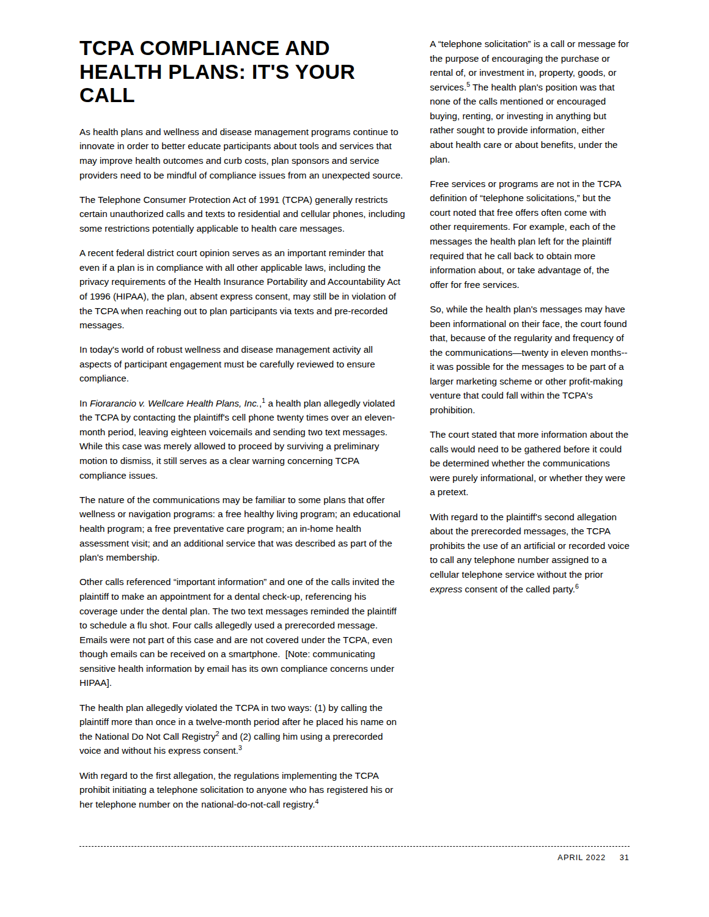TCPA Compliance and Health Plans: It's Your Call
As health plans and wellness and disease management programs continue to innovate in order to better educate participants about tools and services that may improve health outcomes and curb costs, plan sponsors and service providers need to be mindful of compliance issues from an unexpected source.
The Telephone Consumer Protection Act of 1991 (TCPA) generally restricts certain unauthorized calls and texts to residential and cellular phones, including some restrictions potentially applicable to health care messages.
A recent federal district court opinion serves as an important reminder that even if a plan is in compliance with all other applicable laws, including the privacy requirements of the Health Insurance Portability and Accountability Act of 1996 (HIPAA), the plan, absent express consent, may still be in violation of the TCPA when reaching out to plan participants via texts and pre-recorded messages.
In today's world of robust wellness and disease management activity all aspects of participant engagement must be carefully reviewed to ensure compliance.
In Fiorarancio v. Wellcare Health Plans, Inc.,1 a health plan allegedly violated the TCPA by contacting the plaintiff's cell phone twenty times over an eleven-month period, leaving eighteen voicemails and sending two text messages. While this case was merely allowed to proceed by surviving a preliminary motion to dismiss, it still serves as a clear warning concerning TCPA compliance issues.
The nature of the communications may be familiar to some plans that offer wellness or navigation programs: a free healthy living program; an educational health program; a free preventative care program; an in-home health assessment visit; and an additional service that was described as part of the plan's membership.
Other calls referenced “important information” and one of the calls invited the plaintiff to make an appointment for a dental check-up, referencing his coverage under the dental plan. The two text messages reminded the plaintiff to schedule a flu shot. Four calls allegedly used a prerecorded message. Emails were not part of this case and are not covered under the TCPA, even though emails can be received on a smartphone. [Note: communicating sensitive health information by email has its own compliance concerns under HIPAA].
The health plan allegedly violated the TCPA in two ways: (1) by calling the plaintiff more than once in a twelve-month period after he placed his name on the National Do Not Call Registry2 and (2) calling him using a prerecorded voice and without his express consent.3
With regard to the first allegation, the regulations implementing the TCPA prohibit initiating a telephone solicitation to anyone who has registered his or her telephone number on the national-do-not-call registry.4
A “telephone solicitation” is a call or message for the purpose of encouraging the purchase or rental of, or investment in, property, goods, or services.5 The health plan's position was that none of the calls mentioned or encouraged buying, renting, or investing in anything but rather sought to provide information, either about health care or about benefits, under the plan.
Free services or programs are not in the TCPA definition of “telephone solicitations,” but the court noted that free offers often come with other requirements. For example, each of the messages the health plan left for the plaintiff required that he call back to obtain more information about, or take advantage of, the offer for free services.
So, while the health plan's messages may have been informational on their face, the court found that, because of the regularity and frequency of the communications—twenty in eleven months--it was possible for the messages to be part of a larger marketing scheme or other profit-making venture that could fall within the TCPA's prohibition.
The court stated that more information about the calls would need to be gathered before it could be determined whether the communications were purely informational, or whether they were a pretext.
With regard to the plaintiff's second allegation about the prerecorded messages, the TCPA prohibits the use of an artificial or recorded voice to call any telephone number assigned to a cellular telephone service without the prior express consent of the called party.6
APRIL 2022 31